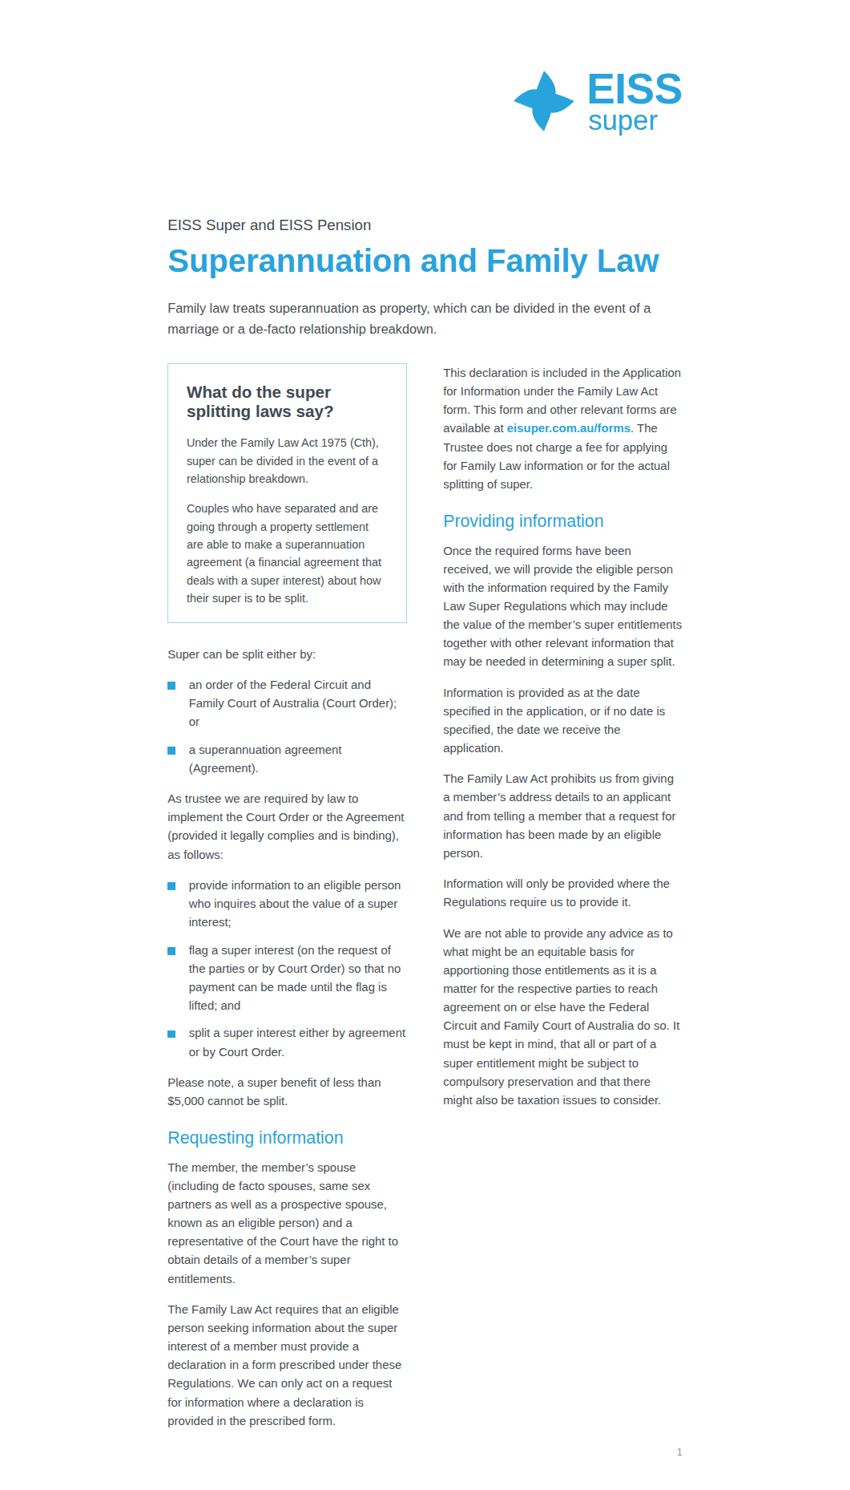EISS super
EISS Super and EISS Pension
Superannuation and Family Law
Family law treats superannuation as property, which can be divided in the event of a marriage or a de-facto relationship breakdown.
What do the super splitting laws say?
Under the Family Law Act 1975 (Cth), super can be divided in the event of a relationship breakdown.
Couples who have separated and are going through a property settlement are able to make a superannuation agreement (a financial agreement that deals with a super interest) about how their super is to be split.
Super can be split either by:
an order of the Federal Circuit and Family Court of Australia (Court Order); or
a superannuation agreement (Agreement).
As trustee we are required by law to implement the Court Order or the Agreement (provided it legally complies and is binding), as follows:
provide information to an eligible person who inquires about the value of a super interest;
flag a super interest (on the request of the parties or by Court Order) so that no payment can be made until the flag is lifted; and
split a super interest either by agreement or by Court Order.
Please note, a super benefit of less than $5,000 cannot be split.
Requesting information
The member, the member’s spouse (including de facto spouses, same sex partners as well as a prospective spouse, known as an eligible person) and a representative of the Court have the right to obtain details of a member’s super entitlements.
The Family Law Act requires that an eligible person seeking information about the super interest of a member must provide a declaration in a form prescribed under these Regulations. We can only act on a request for information where a declaration is provided in the prescribed form.
This declaration is included in the Application for Information under the Family Law Act form. This form and other relevant forms are available at eisuper.com.au/forms. The Trustee does not charge a fee for applying for Family Law information or for the actual splitting of super.
Providing information
Once the required forms have been received, we will provide the eligible person with the information required by the Family Law Super Regulations which may include the value of the member’s super entitlements together with other relevant information that may be needed in determining a super split.
Information is provided as at the date specified in the application, or if no date is specified, the date we receive the application.
The Family Law Act prohibits us from giving a member’s address details to an applicant and from telling a member that a request for information has been made by an eligible person.
Information will only be provided where the Regulations require us to provide it.
We are not able to provide any advice as to what might be an equitable basis for apportioning those entitlements as it is a matter for the respective parties to reach agreement on or else have the Federal Circuit and Family Court of Australia do so. It must be kept in mind, that all or part of a super entitlement might be subject to compulsory preservation and that there might also be taxation issues to consider.
1